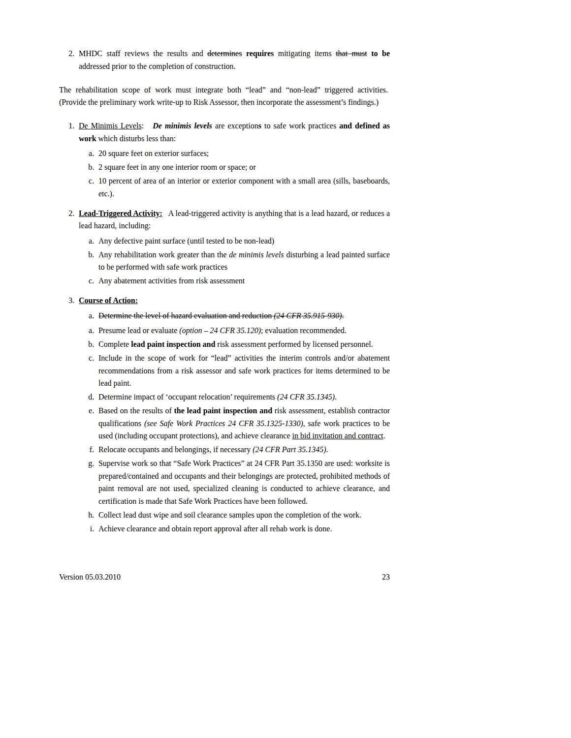MHDC staff reviews the results and determines requires mitigating items that must to be addressed prior to the completion of construction.
The rehabilitation scope of work must integrate both “lead” and “non-lead” triggered activities. (Provide the preliminary work write-up to Risk Assessor, then incorporate the assessment’s findings.)
De Minimis Levels: De minimis levels are exceptions to safe work practices and defined as work which disturbs less than:
20 square feet on exterior surfaces;
2 square feet in any one interior room or space; or
10 percent of area of an interior or exterior component with a small area (sills, baseboards, etc.).
Lead-Triggered Activity: A lead-triggered activity is anything that is a lead hazard, or reduces a lead hazard, including:
Any defective paint surface (until tested to be non-lead)
Any rehabilitation work greater than the de minimis levels disturbing a lead painted surface to be performed with safe work practices
Any abatement activities from risk assessment
Course of Action:
Determine the level of hazard evaluation and reduction (24 CFR 35.915-930).
Presume lead or evaluate (option – 24 CFR 35.120); evaluation recommended.
Complete lead paint inspection and risk assessment performed by licensed personnel.
Include in the scope of work for “lead” activities the interim controls and/or abatement recommendations from a risk assessor and safe work practices for items determined to be lead paint.
Determine impact of ‘occupant relocation’ requirements (24 CFR 35.1345).
Based on the results of the lead paint inspection and risk assessment, establish contractor qualifications (see Safe Work Practices 24 CFR 35.1325-1330), safe work practices to be used (including occupant protections), and achieve clearance in bid invitation and contract.
Relocate occupants and belongings, if necessary (24 CFR Part 35.1345).
Supervise work so that “Safe Work Practices” at 24 CFR Part 35.1350 are used: worksite is prepared/contained and occupants and their belongings are protected, prohibited methods of paint removal are not used, specialized cleaning is conducted to achieve clearance, and certification is made that Safe Work Practices have been followed.
Collect lead dust wipe and soil clearance samples upon the completion of the work.
Achieve clearance and obtain report approval after all rehab work is done.
Version 05.03.2010 23